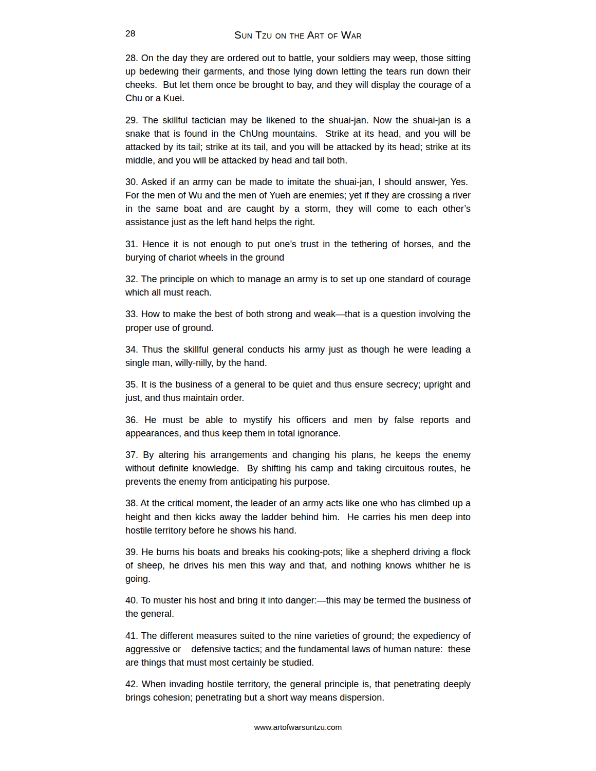28
Sun Tzu on the Art of War
28. On the day they are ordered out to battle, your soldiers may weep, those sitting up bedewing their garments, and those lying down letting the tears run down their cheeks. But let them once be brought to bay, and they will display the courage of a Chu or a Kuei.
29. The skillful tactician may be likened to the shuai-jan. Now the shuai-jan is a snake that is found in the ChUng mountains. Strike at its head, and you will be attacked by its tail; strike at its tail, and you will be attacked by its head; strike at its middle, and you will be attacked by head and tail both.
30. Asked if an army can be made to imitate the shuai-jan, I should answer, Yes. For the men of Wu and the men of Yueh are enemies; yet if they are crossing a river in the same boat and are caught by a storm, they will come to each other’s assistance just as the left hand helps the right.
31. Hence it is not enough to put one’s trust in the tethering of horses, and the burying of chariot wheels in the ground
32. The principle on which to manage an army is to set up one standard of courage which all must reach.
33. How to make the best of both strong and weak—that is a question involving the proper use of ground.
34. Thus the skillful general conducts his army just as though he were leading a single man, willy-nilly, by the hand.
35. It is the business of a general to be quiet and thus ensure secrecy; upright and just, and thus maintain order.
36. He must be able to mystify his officers and men by false reports and appearances, and thus keep them in total ignorance.
37. By altering his arrangements and changing his plans, he keeps the enemy without definite knowledge. By shifting his camp and taking circuitous routes, he prevents the enemy from anticipating his purpose.
38. At the critical moment, the leader of an army acts like one who has climbed up a height and then kicks away the ladder behind him. He carries his men deep into hostile territory before he shows his hand.
39. He burns his boats and breaks his cooking-pots; like a shepherd driving a flock of sheep, he drives his men this way and that, and nothing knows whither he is going.
40. To muster his host and bring it into danger:—this may be termed the business of the general.
41. The different measures suited to the nine varieties of ground; the expediency of aggressive or defensive tactics; and the fundamental laws of human nature: these are things that must most certainly be studied.
42. When invading hostile territory, the general principle is, that penetrating deeply brings cohesion; penetrating but a short way means dispersion.
www.artofwarsuntzu.com